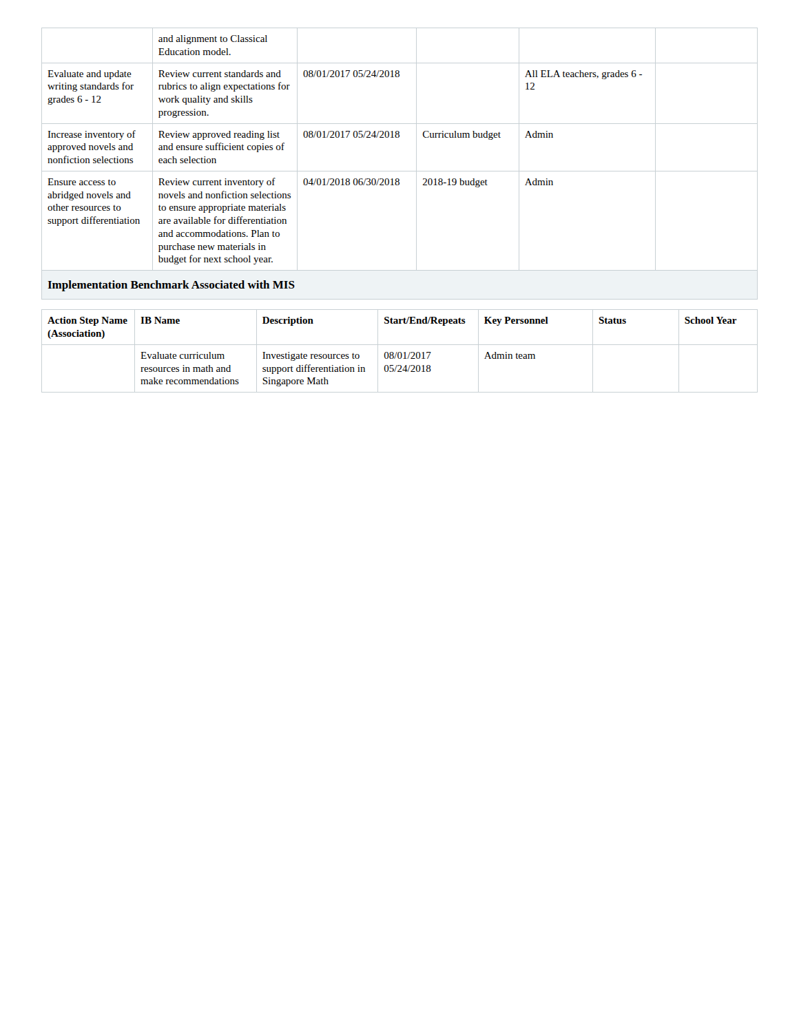| | and alignment to Classical Education model. | | | | |
| Evaluate and update writing standards for grades 6 - 12 | Review current standards and rubrics to align expectations for work quality and skills progression. | 08/01/2017 05/24/2018 | | All ELA teachers, grades 6 - 12 | |
| Increase inventory of approved novels and nonfiction selections | Review approved reading list and ensure sufficient copies of each selection | 08/01/2017 05/24/2018 | Curriculum budget | Admin | |
| Ensure access to abridged novels and other resources to support differentiation | Review current inventory of novels and nonfiction selections to ensure appropriate materials are available for differentiation and accommodations. Plan to purchase new materials in budget for next school year. | 04/01/2018 06/30/2018 | 2018-19 budget | Admin | |
| Implementation Benchmark Associated with MIS |
| Action Step Name (Association) | IB Name | Description | Start/End/Repeats | Key Personnel | Status | School Year |
| --- | --- | --- | --- | --- | --- | --- |
| | Evaluate curriculum resources in math and make recommendations | Investigate resources to support differentiation in Singapore Math | 08/01/2017 05/24/2018 | Admin team | | |